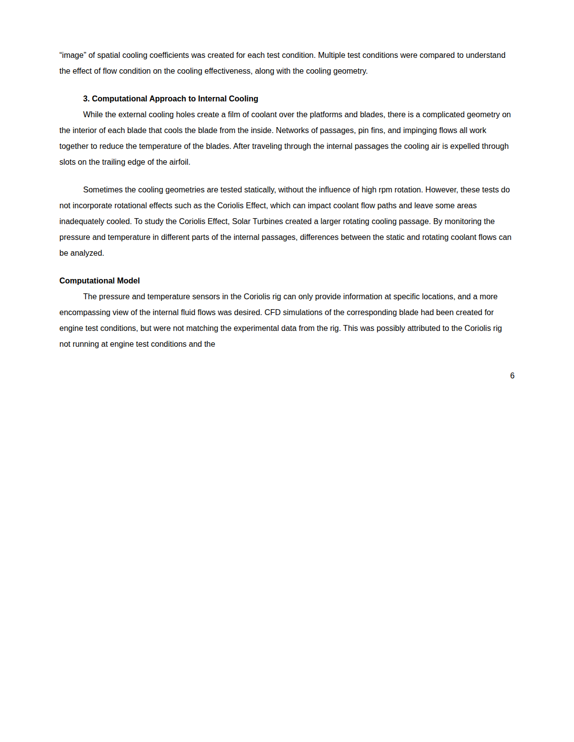“image” of spatial cooling coefficients was created for each test condition. Multiple test conditions were compared to understand the effect of flow condition on the cooling effectiveness, along with the cooling geometry.
3. Computational Approach to Internal Cooling
While the external cooling holes create a film of coolant over the platforms and blades, there is a complicated geometry on the interior of each blade that cools the blade from the inside. Networks of passages, pin fins, and impinging flows all work together to reduce the temperature of the blades. After traveling through the internal passages the cooling air is expelled through slots on the trailing edge of the airfoil.
Sometimes the cooling geometries are tested statically, without the influence of high rpm rotation. However, these tests do not incorporate rotational effects such as the Coriolis Effect, which can impact coolant flow paths and leave some areas inadequately cooled. To study the Coriolis Effect, Solar Turbines created a larger rotating cooling passage. By monitoring the pressure and temperature in different parts of the internal passages, differences between the static and rotating coolant flows can be analyzed.
Computational Model
The pressure and temperature sensors in the Coriolis rig can only provide information at specific locations, and a more encompassing view of the internal fluid flows was desired. CFD simulations of the corresponding blade had been created for engine test conditions, but were not matching the experimental data from the rig. This was possibly attributed to the Coriolis rig not running at engine test conditions and the
6